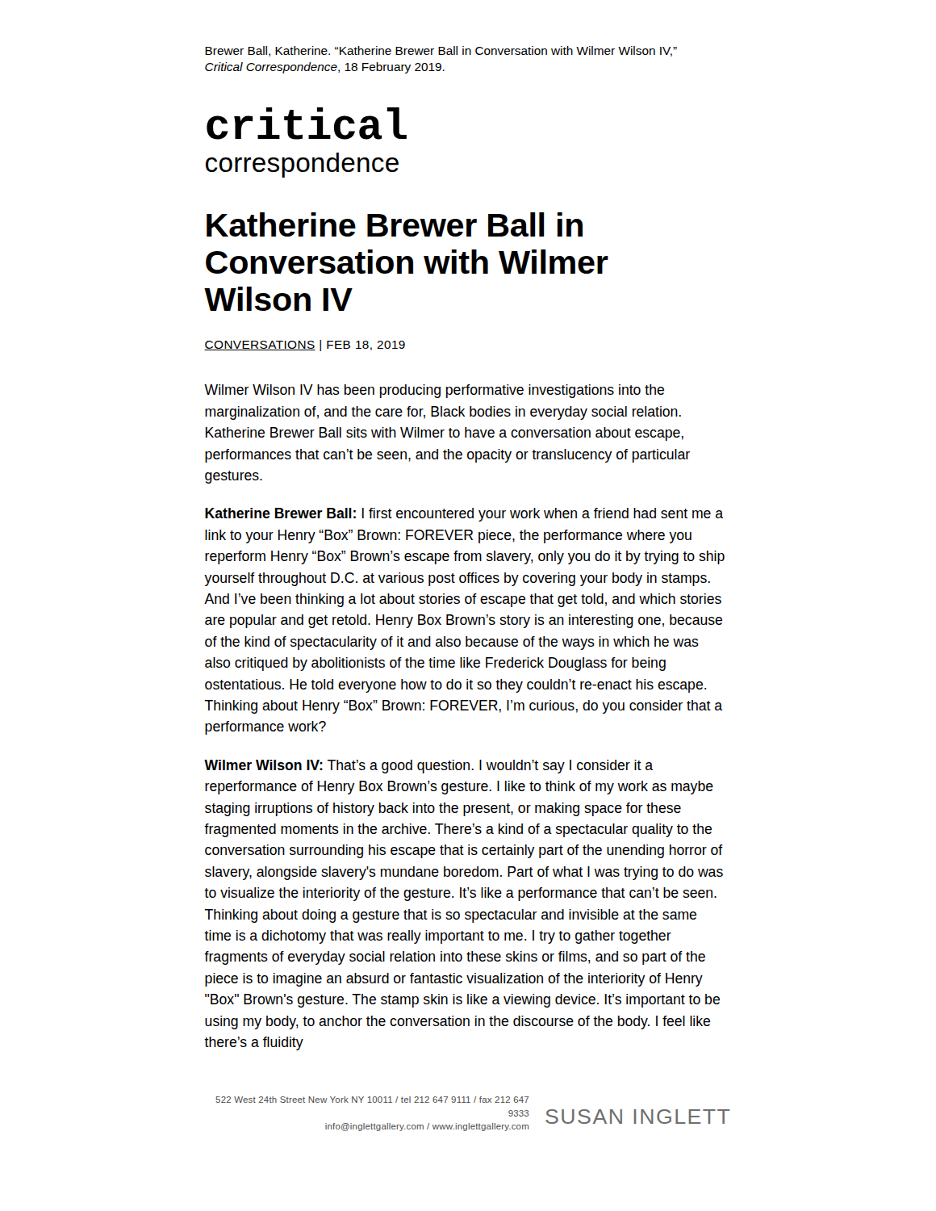Brewer Ball, Katherine. “Katherine Brewer Ball in Conversation with Wilmer Wilson IV,” Critical Correspondence, 18 February 2019.
critical correspondence
Katherine Brewer Ball in Conversation with Wilmer Wilson IV
CONVERSATIONS | FEB 18, 2019
Wilmer Wilson IV has been producing performative investigations into the marginalization of, and the care for, Black bodies in everyday social relation. Katherine Brewer Ball sits with Wilmer to have a conversation about escape, performances that can’t be seen, and the opacity or translucency of particular gestures.
Katherine Brewer Ball: I first encountered your work when a friend had sent me a link to your Henry “Box” Brown: FOREVER piece, the performance where you reperform Henry “Box” Brown’s escape from slavery, only you do it by trying to ship yourself throughout D.C. at various post offices by covering your body in stamps. And I’ve been thinking a lot about stories of escape that get told, and which stories are popular and get retold. Henry Box Brown’s story is an interesting one, because of the kind of spectacularity of it and also because of the ways in which he was also critiqued by abolitionists of the time like Frederick Douglass for being ostentatious. He told everyone how to do it so they couldn’t re-enact his escape. Thinking about Henry “Box” Brown: FOREVER, I’m curious, do you consider that a performance work?
Wilmer Wilson IV: That’s a good question. I wouldn’t say I consider it a reperformance of Henry Box Brown’s gesture. I like to think of my work as maybe staging irruptions of history back into the present, or making space for these fragmented moments in the archive. There’s a kind of a spectacular quality to the conversation surrounding his escape that is certainly part of the unending horror of slavery, alongside slavery's mundane boredom. Part of what I was trying to do was to visualize the interiority of the gesture. It’s like a performance that can’t be seen. Thinking about doing a gesture that is so spectacular and invisible at the same time is a dichotomy that was really important to me. I try to gather together fragments of everyday social relation into these skins or films, and so part of the piece is to imagine an absurd or fantastic visualization of the interiority of Henry "Box" Brown's gesture. The stamp skin is like a viewing device. It’s important to be using my body, to anchor the conversation in the discourse of the body. I feel like there’s a fluidity
522 West 24th Street New York NY 10011 / tel 212 647 9111 / fax 212 647 9333
info@inglettgallery.com / www.inglettgallery.com
SUSAN INGLETT